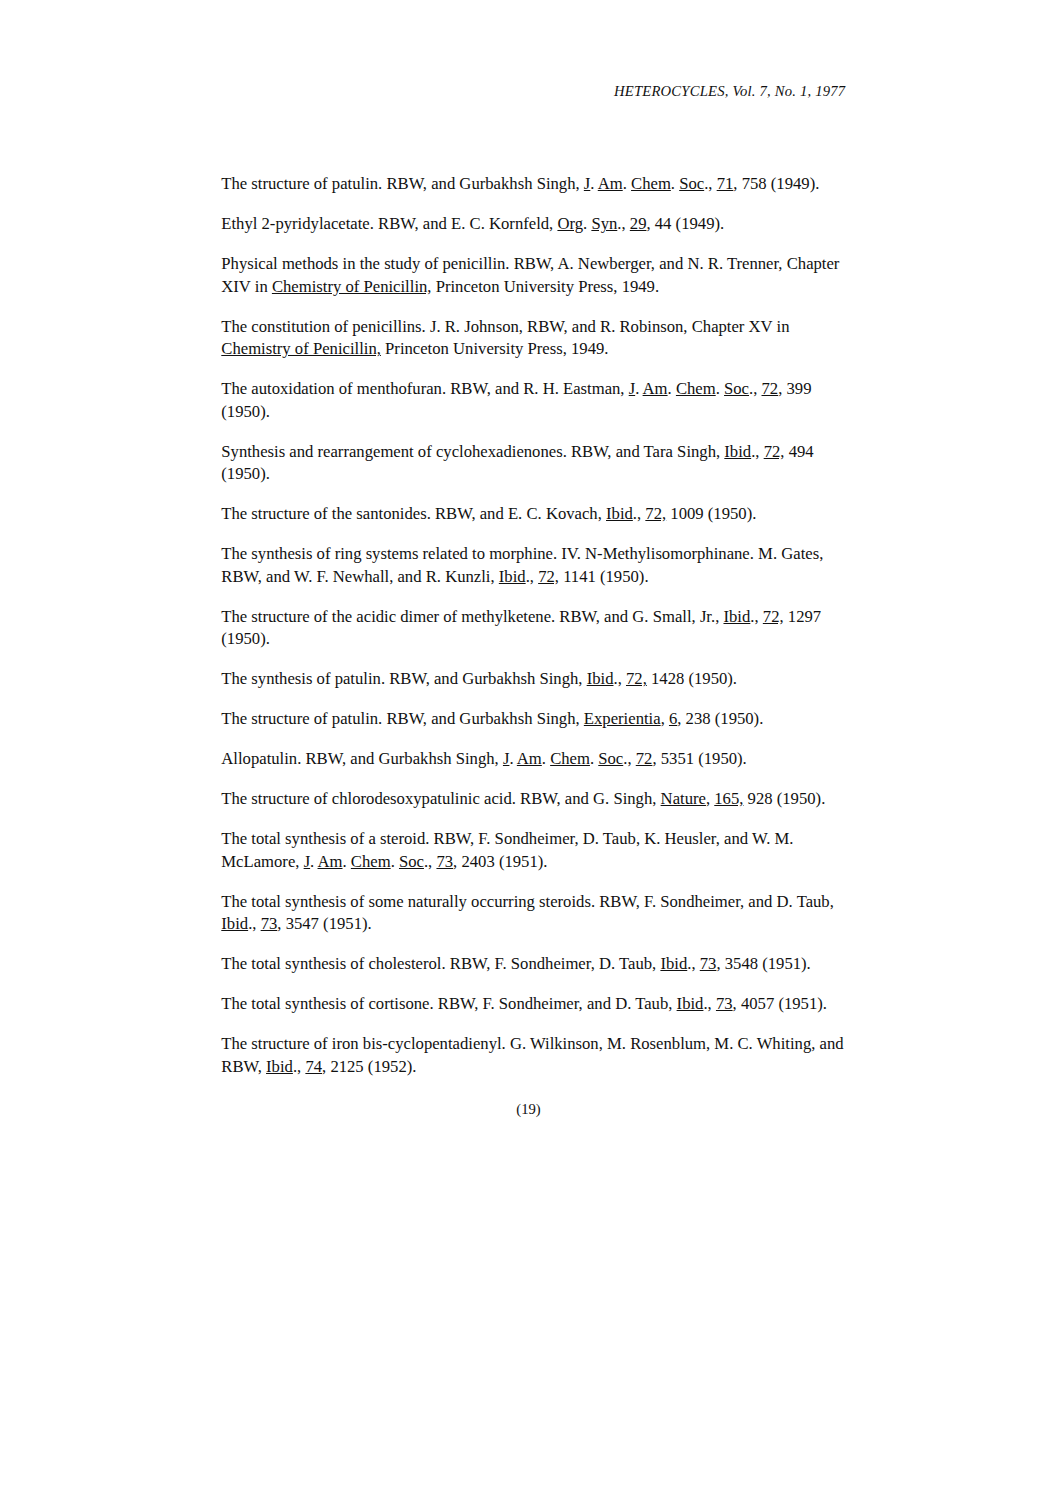HETEROCYCLES, Vol. 7, No. 1, 1977
The structure of patulin. RBW, and Gurbakhsh Singh, J. Am. Chem. Soc., 71, 758 (1949).
Ethyl 2-pyridylacetate. RBW, and E. C. Kornfeld, Org. Syn., 29, 44 (1949).
Physical methods in the study of penicillin. RBW, A. Newberger, and N. R. Trenner, Chapter XIV in Chemistry of Penicillin, Princeton University Press, 1949.
The constitution of penicillins. J. R. Johnson, RBW, and R. Robinson, Chapter XV in Chemistry of Penicillin, Princeton University Press, 1949.
The autoxidation of menthofuran. RBW, and R. H. Eastman, J. Am. Chem. Soc., 72, 399 (1950).
Synthesis and rearrangement of cyclohexadienones. RBW, and Tara Singh, Ibid., 72, 494 (1950).
The structure of the santonides. RBW, and E. C. Kovach, Ibid., 72, 1009 (1950).
The synthesis of ring systems related to morphine. IV. N-Methylisomorphinane. M. Gates, RBW, and W. F. Newhall, and R. Kunzli, Ibid., 72, 1141 (1950).
The structure of the acidic dimer of methylketene. RBW, and G. Small, Jr., Ibid., 72, 1297 (1950).
The synthesis of patulin. RBW, and Gurbakhsh Singh, Ibid., 72, 1428 (1950).
The structure of patulin. RBW, and Gurbakhsh Singh, Experientia, 6, 238 (1950).
Allopatulin. RBW, and Gurbakhsh Singh, J. Am. Chem. Soc., 72, 5351 (1950).
The structure of chlorodesoxypatulinic acid. RBW, and G. Singh, Nature, 165, 928 (1950).
The total synthesis of a steroid. RBW, F. Sondheimer, D. Taub, K. Heusler, and W. M. McLamore, J. Am. Chem. Soc., 73, 2403 (1951).
The total synthesis of some naturally occurring steroids. RBW, F. Sondheimer, and D. Taub, Ibid., 73, 3547 (1951).
The total synthesis of cholesterol. RBW, F. Sondheimer, D. Taub, Ibid., 73, 3548 (1951).
The total synthesis of cortisone. RBW, F. Sondheimer, and D. Taub, Ibid., 73, 4057 (1951).
The structure of iron bis-cyclopentadienyl. G. Wilkinson, M. Rosenblum, M. C. Whiting, and RBW, Ibid., 74, 2125 (1952).
(19)